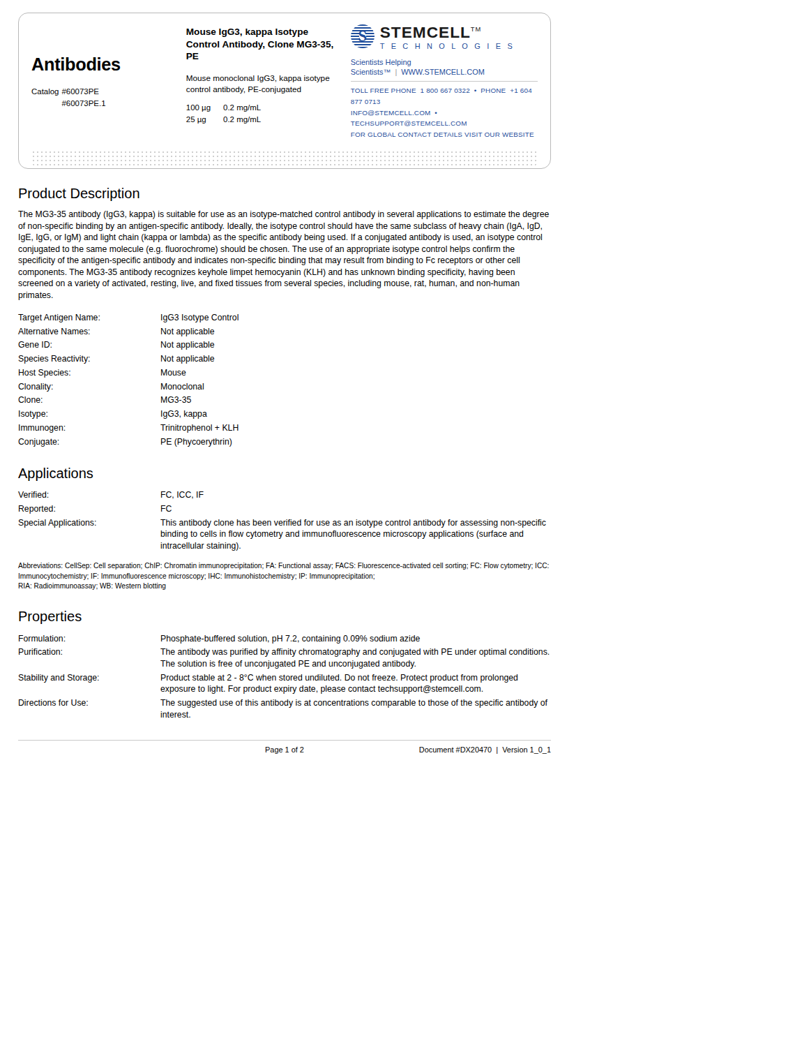Antibodies
| Catalog | #60073PE |
| | #60073PE.1 |
Mouse IgG3, kappa Isotype Control Antibody, Clone MG3-35, PE
Mouse monoclonal IgG3, kappa isotype control antibody, PE-conjugated
| 100 µg | 0.2 mg/mL |
| 25 µg | 0.2 mg/mL |
STEMCELLTM
T E C H N O L O G I E S
Scientists Helping Scientists™|WWW.STEMCELL.COM
TOLL FREE PHONE 1 800 667 0322 • PHONE +1 604 877 0713
INFO@STEMCELL.COM • TECHSUPPORT@STEMCELL.COM
FOR GLOBAL CONTACT DETAILS VISIT OUR WEBSITE
Product Description
The MG3-35 antibody (IgG3, kappa) is suitable for use as an isotype-matched control antibody in several applications to estimate the degree of non-specific binding by an antigen-specific antibody. Ideally, the isotype control should have the same subclass of heavy chain (IgA, IgD, IgE, IgG, or IgM) and light chain (kappa or lambda) as the specific antibody being used. If a conjugated antibody is used, an isotype control conjugated to the same molecule (e.g. fluorochrome) should be chosen. The use of an appropriate isotype control helps confirm the specificity of the antigen-specific antibody and indicates non-specific binding that may result from binding to Fc receptors or other cell components. The MG3-35 antibody recognizes keyhole limpet hemocyanin (KLH) and has unknown binding specificity, having been screened on a variety of activated, resting, live, and fixed tissues from several species, including mouse, rat, human, and non-human primates.
| Target Antigen Name: | IgG3 Isotype Control |
| Alternative Names: | Not applicable |
| Gene ID: | Not applicable |
| Species Reactivity: | Not applicable |
| Host Species: | Mouse |
| Clonality: | Monoclonal |
| Clone: | MG3-35 |
| Isotype: | IgG3, kappa |
| Immunogen: | Trinitrophenol + KLH |
| Conjugate: | PE (Phycoerythrin) |
Applications
| Verified: | FC, ICC, IF |
| Reported: | FC |
| Special Applications: | This antibody clone has been verified for use as an isotype control antibody for assessing non-specific binding to cells in flow cytometry and immunofluorescence microscopy applications (surface and intracellular staining). |
Abbreviations: CellSep: Cell separation; ChIP: Chromatin immunoprecipitation; FA: Functional assay; FACS: Fluorescence-activated cell sorting; FC: Flow cytometry; ICC: Immunocytochemistry; IF: Immunofluorescence microscopy; IHC: Immunohistochemistry; IP: Immunoprecipitation;
RIA: Radioimmunoassay; WB: Western blotting
Properties
| Formulation: | Phosphate-buffered solution, pH 7.2, containing 0.09% sodium azide |
| Purification: | The antibody was purified by affinity chromatography and conjugated with PE under optimal conditions. The solution is free of unconjugated PE and unconjugated antibody. |
| Stability and Storage: | Product stable at 2 - 8°C when stored undiluted. Do not freeze. Protect product from prolonged exposure to light. For product expiry date, please contact techsupport@stemcell.com. |
| Directions for Use: | The suggested use of this antibody is at concentrations comparable to those of the specific antibody of interest. |
Page 1 of 2 Document #DX20470 | Version 1_0_1